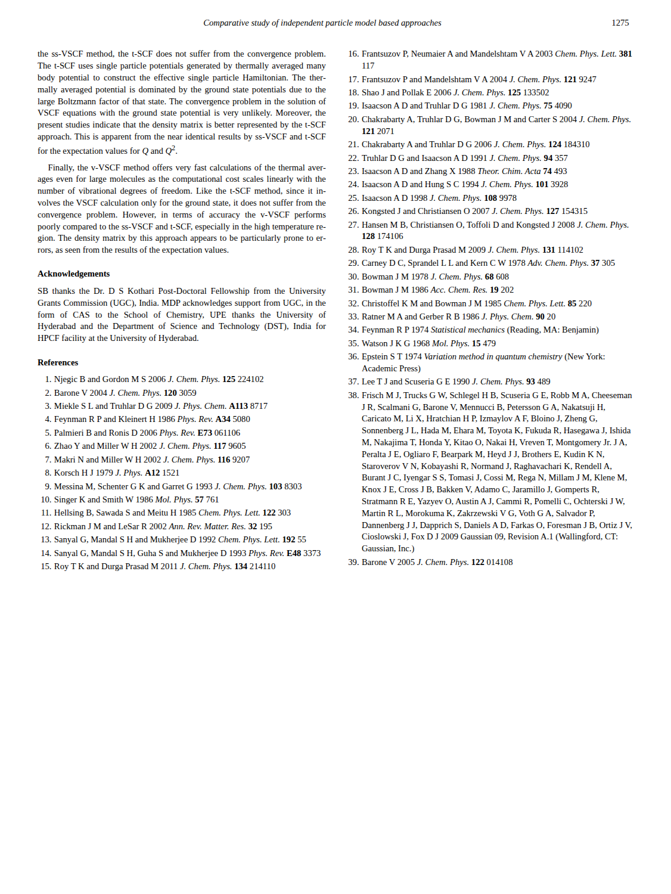Comparative study of independent particle model based approaches 1275
the ss-VSCF method, the t-SCF does not suffer from the convergence problem. The t-SCF uses single particle potentials generated by thermally averaged many body potential to construct the effective single particle Hamiltonian. The thermally averaged potential is dominated by the ground state potentials due to the large Boltzmann factor of that state. The convergence problem in the solution of VSCF equations with the ground state potential is very unlikely. Moreover, the present studies indicate that the density matrix is better represented by the t-SCF approach. This is apparent from the near identical results by ss-VSCF and t-SCF for the expectation values for Q and Q2.
Finally, the v-VSCF method offers very fast calculations of the thermal averages even for large molecules as the computational cost scales linearly with the number of vibrational degrees of freedom. Like the t-SCF method, since it involves the VSCF calculation only for the ground state, it does not suffer from the convergence problem. However, in terms of accuracy the v-VSCF performs poorly compared to the ss-VSCF and t-SCF, especially in the high temperature region. The density matrix by this approach appears to be particularly prone to errors, as seen from the results of the expectation values.
Acknowledgements
SB thanks the Dr. D S Kothari Post-Doctoral Fellowship from the University Grants Commission (UGC), India. MDP acknowledges support from UGC, in the form of CAS to the School of Chemistry, UPE thanks the University of Hyderabad and the Department of Science and Technology (DST), India for HPCF facility at the University of Hyderabad.
References
Njegic B and Gordon M S 2006 J. Chem. Phys. 125 224102
Barone V 2004 J. Chem. Phys. 120 3059
Miekle S L and Truhlar D G 2009 J. Phys. Chem. A113 8717
Feynman R P and Kleinert H 1986 Phys. Rev. A34 5080
Palmieri B and Ronis D 2006 Phys. Rev. E73 061106
Zhao Y and Miller W H 2002 J. Chem. Phys. 117 9605
Makri N and Miller W H 2002 J. Chem. Phys. 116 9207
Korsch H J 1979 J. Phys. A12 1521
Messina M, Schenter G K and Garret G 1993 J. Chem. Phys. 103 8303
Singer K and Smith W 1986 Mol. Phys. 57 761
Hellsing B, Sawada S and Meitu H 1985 Chem. Phys. Lett. 122 303
Rickman J M and LeSar R 2002 Ann. Rev. Matter. Res. 32 195
Sanyal G, Mandal S H and Mukherjee D 1992 Chem. Phys. Lett. 192 55
Sanyal G, Mandal S H, Guha S and Mukherjee D 1993 Phys. Rev. E48 3373
Roy T K and Durga Prasad M 2011 J. Chem. Phys. 134 214110
Frantsuzov P, Neumaier A and Mandelshtam V A 2003 Chem. Phys. Lett. 381 117
Frantsuzov P and Mandelshtam V A 2004 J. Chem. Phys. 121 9247
Shao J and Pollak E 2006 J. Chem. Phys. 125 133502
Isaacson A D and Truhlar D G 1981 J. Chem. Phys. 75 4090
Chakrabarty A, Truhlar D G, Bowman J M and Carter S 2004 J. Chem. Phys. 121 2071
Chakrabarty A and Truhlar D G 2006 J. Chem. Phys. 124 184310
Truhlar D G and Isaacson A D 1991 J. Chem. Phys. 94 357
Isaacson A D and Zhang X 1988 Theor. Chim. Acta 74 493
Isaacson A D and Hung S C 1994 J. Chem. Phys. 101 3928
Isaacson A D 1998 J. Chem. Phys. 108 9978
Kongsted J and Christiansen O 2007 J. Chem. Phys. 127 154315
Hansen M B, Christiansen O, Toffoli D and Kongsted J 2008 J. Chem. Phys. 128 174106
Roy T K and Durga Prasad M 2009 J. Chem. Phys. 131 114102
Carney D C, Sprandel L L and Kern C W 1978 Adv. Chem. Phys. 37 305
Bowman J M 1978 J. Chem. Phys. 68 608
Bowman J M 1986 Acc. Chem. Res. 19 202
Christoffel K M and Bowman J M 1985 Chem. Phys. Lett. 85 220
Ratner M A and Gerber R B 1986 J. Phys. Chem. 90 20
Feynman R P 1974 Statistical mechanics (Reading, MA: Benjamin)
Watson J K G 1968 Mol. Phys. 15 479
Epstein S T 1974 Variation method in quantum chemistry (New York: Academic Press)
Lee T J and Scuseria G E 1990 J. Chem. Phys. 93 489
Frisch M J, Trucks G W, Schlegel H B, Scuseria G E, Robb M A, Cheeseman J R, Scalmani G, Barone V, Mennucci B, Petersson G A, Nakatsuji H, Caricato M, Li X, Hratchian H P, Izmaylov A F, Bloino J, Zheng G, Sonnenberg J L, Hada M, Ehara M, Toyota K, Fukuda R, Hasegawa J, Ishida M, Nakajima T, Honda Y, Kitao O, Nakai H, Vreven T, Montgomery Jr. J A, Peralta J E, Ogliaro F, Bearpark M, Heyd J J, Brothers E, Kudin K N, Staroverov V N, Kobayashi R, Normand J, Raghavachari K, Rendell A, Burant J C, Iyengar S S, Tomasi J, Cossi M, Rega N, Millam J M, Klene M, Knox J E, Cross J B, Bakken V, Adamo C, Jaramillo J, Gomperts R, Stratmann R E, Yazyev O, Austin A J, Cammi R, Pomelli C, Ochterski J W, Martin R L, Morokuma K, Zakrzewski V G, Voth G A, Salvador P, Dannenberg J J, Dapprich S, Daniels A D, Farkas O, Foresman J B, Ortiz J V, Cioslowski J, Fox D J 2009 Gaussian 09, Revision A.1 (Wallingford, CT: Gaussian, Inc.)
Barone V 2005 J. Chem. Phys. 122 014108